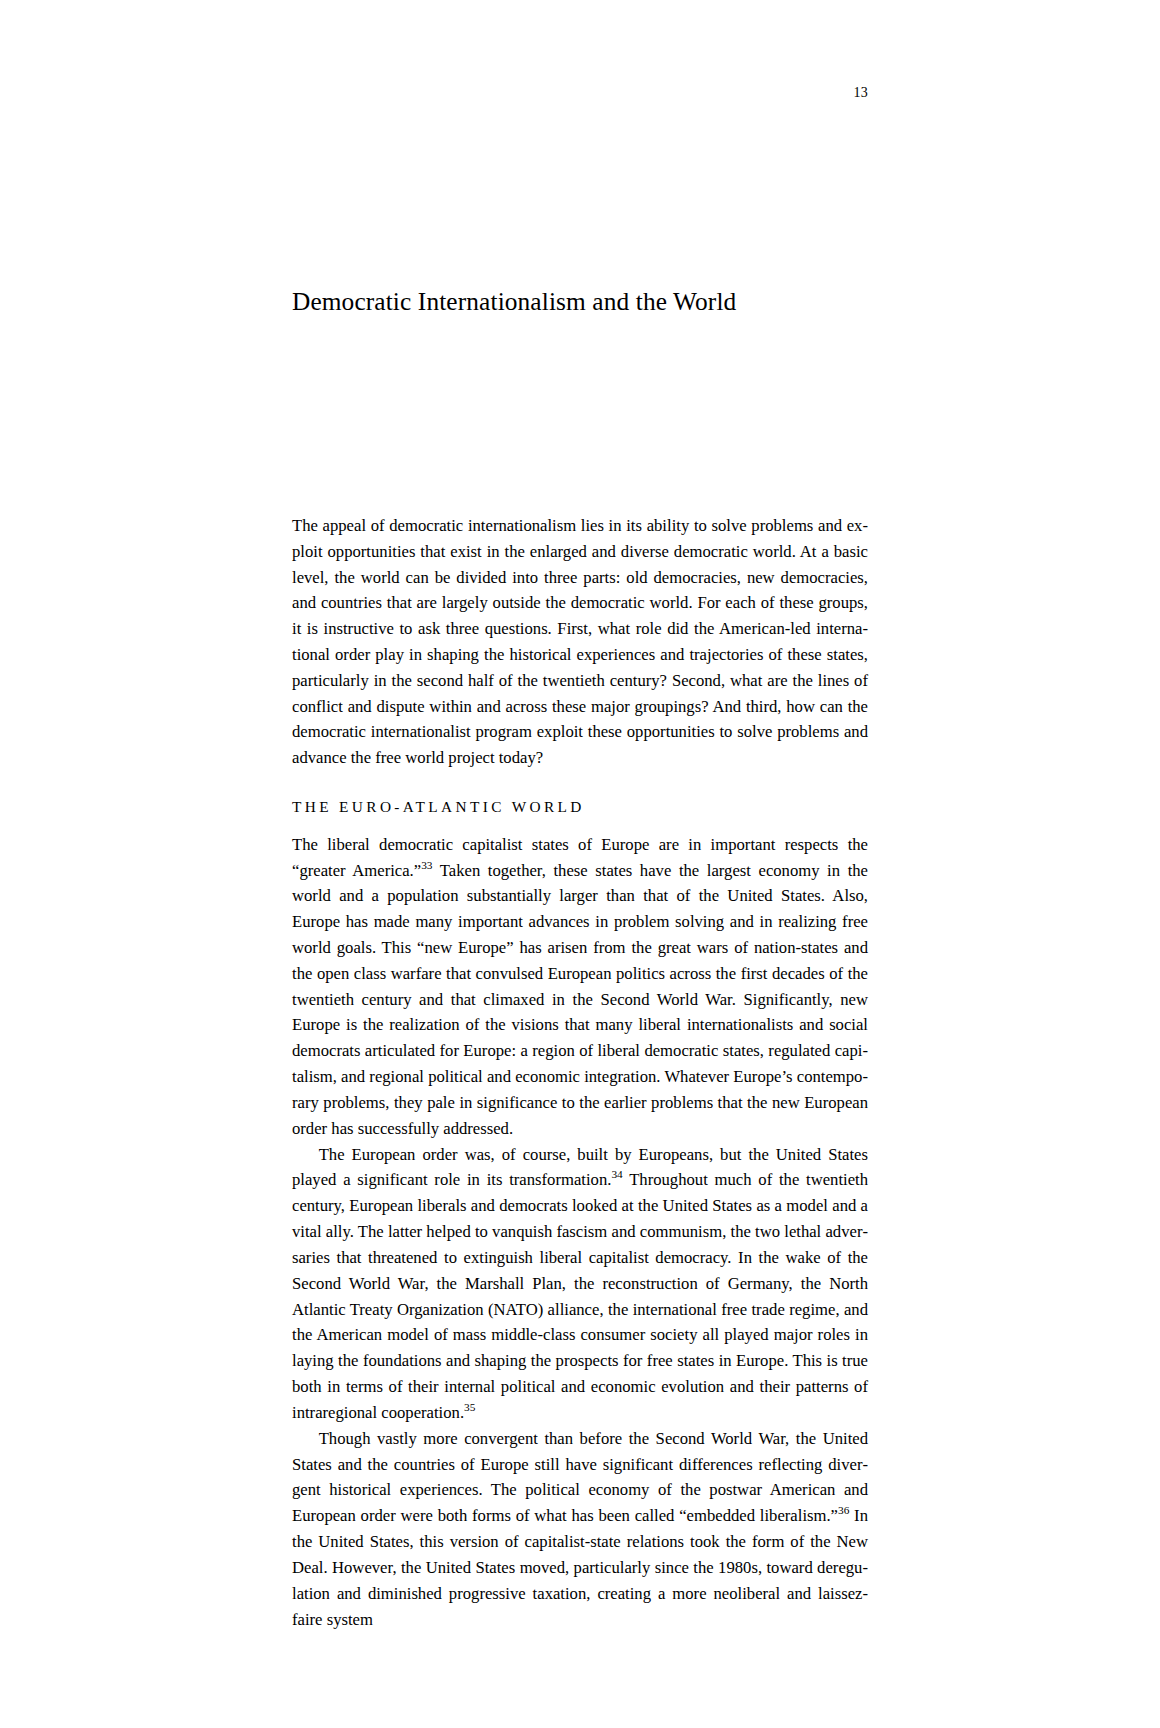13
Democratic Internationalism and the World
The appeal of democratic internationalism lies in its ability to solve problems and exploit opportunities that exist in the enlarged and diverse democratic world. At a basic level, the world can be divided into three parts: old democracies, new democracies, and countries that are largely outside the democratic world. For each of these groups, it is instructive to ask three questions. First, what role did the American-led international order play in shaping the historical experiences and trajectories of these states, particularly in the second half of the twentieth century? Second, what are the lines of conflict and dispute within and across these major groupings? And third, how can the democratic internationalist program exploit these opportunities to solve problems and advance the free world project today?
The Euro-Atlantic World
The liberal democratic capitalist states of Europe are in important respects the “greater America.”33 Taken together, these states have the largest economy in the world and a population substantially larger than that of the United States. Also, Europe has made many important advances in problem solving and in realizing free world goals. This “new Europe” has arisen from the great wars of nation-states and the open class warfare that convulsed European politics across the first decades of the twentieth century and that climaxed in the Second World War. Significantly, new Europe is the realization of the visions that many liberal internationalists and social democrats articulated for Europe: a region of liberal democratic states, regulated capitalism, and regional political and economic integration. Whatever Europe’s contemporary problems, they pale in significance to the earlier problems that the new European order has successfully addressed.
The European order was, of course, built by Europeans, but the United States played a significant role in its transformation.34 Throughout much of the twentieth century, European liberals and democrats looked at the United States as a model and a vital ally. The latter helped to vanquish fascism and communism, the two lethal adversaries that threatened to extinguish liberal capitalist democracy. In the wake of the Second World War, the Marshall Plan, the reconstruction of Germany, the North Atlantic Treaty Organization (NATO) alliance, the international free trade regime, and the American model of mass middle-class consumer society all played major roles in laying the foundations and shaping the prospects for free states in Europe. This is true both in terms of their internal political and economic evolution and their patterns of intraregional cooperation.35
Though vastly more convergent than before the Second World War, the United States and the countries of Europe still have significant differences reflecting divergent historical experiences. The political economy of the postwar American and European order were both forms of what has been called “embedded liberalism.”36 In the United States, this version of capitalist-state relations took the form of the New Deal. However, the United States moved, particularly since the 1980s, toward deregulation and diminished progressive taxation, creating a more neoliberal and laissez-faire system